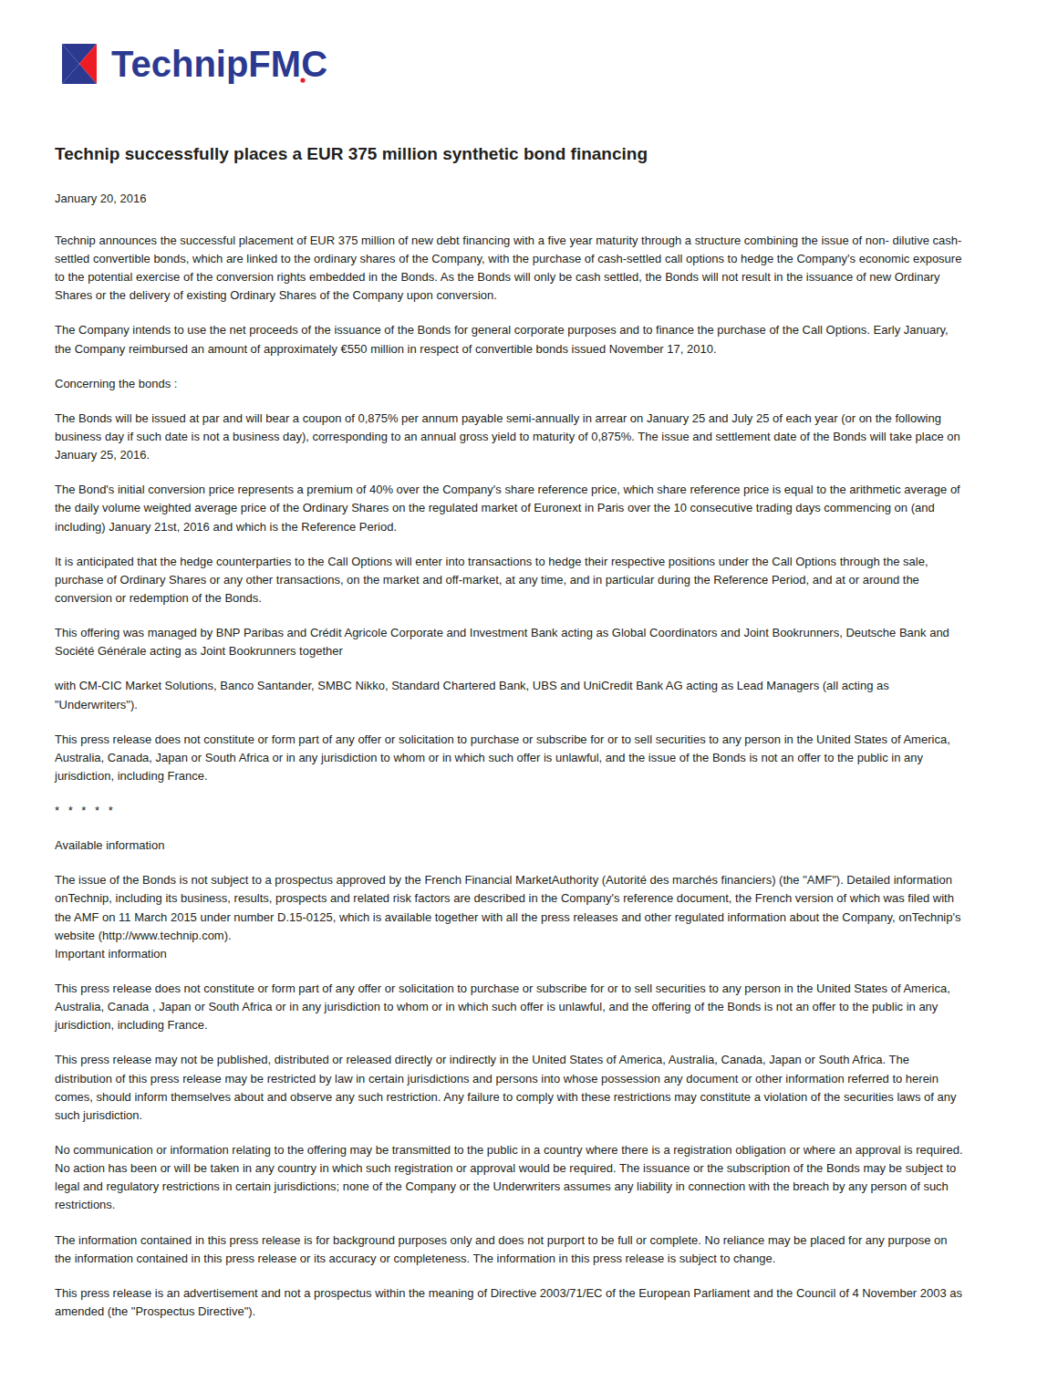TechnipFMC
Technip successfully places a EUR 375 million synthetic bond financing
January 20, 2016
Technip announces the successful placement of EUR 375 million of new debt financing with a five year maturity through a structure combining the issue of non- dilutive cash-settled convertible bonds, which are linked to the ordinary shares of the Company, with the purchase of cash-settled call options to hedge the Company's economic exposure to the potential exercise of the conversion rights embedded in the Bonds. As the Bonds will only be cash settled, the Bonds will not result in the issuance of new Ordinary Shares or the delivery of existing Ordinary Shares of the Company upon conversion.
The Company intends to use the net proceeds of the issuance of the Bonds for general corporate purposes and to finance the purchase of the Call Options. Early January, the Company reimbursed an amount of approximately €550 million in respect of convertible bonds issued November 17, 2010.
Concerning the bonds :
The Bonds will be issued at par and will bear a coupon of 0,875% per annum payable semi-annually in arrear on January 25 and July 25 of each year (or on the following business day if such date is not a business day), corresponding to an annual gross yield to maturity of 0,875%. The issue and settlement date of the Bonds will take place on January 25, 2016.
The Bond's initial conversion price represents a premium of 40% over the Company's share reference price, which share reference price is equal to the arithmetic average of the daily volume weighted average price of the Ordinary Shares on the regulated market of Euronext in Paris over the 10 consecutive trading days commencing on (and including) January 21st, 2016 and which is the Reference Period.
It is anticipated that the hedge counterparties to the Call Options will enter into transactions to hedge their respective positions under the Call Options through the sale, purchase of Ordinary Shares or any other transactions, on the market and off-market, at any time, and in particular during the Reference Period, and at or around the conversion or redemption of the Bonds.
This offering was managed by BNP Paribas and Crédit Agricole Corporate and Investment Bank acting as Global Coordinators and Joint Bookrunners, Deutsche Bank and Société Générale acting as Joint Bookrunners together
with CM-CIC Market Solutions, Banco Santander, SMBC Nikko, Standard Chartered Bank, UBS and UniCredit Bank AG acting as Lead Managers (all acting as "Underwriters").
This press release does not constitute or form part of any offer or solicitation to purchase or subscribe for or to sell securities to any person in the United States of America, Australia, Canada, Japan or South Africa or in any jurisdiction to whom or in which such offer is unlawful, and the issue of the Bonds is not an offer to the public in any jurisdiction, including France.
* * * * *
Available information
The issue of the Bonds is not subject to a prospectus approved by the French Financial MarketAuthority (Autorité des marchés financiers) (the "AMF"). Detailed information onTechnip, including its business, results, prospects and related risk factors are described in the Company's reference document, the French version of which was filed with the AMF on 11 March 2015 under number D.15-0125, which is available together with all the press releases and other regulated information about the Company, onTechnip's website (http://www.technip.com).
Important information
This press release does not constitute or form part of any offer or solicitation to purchase or subscribe for or to sell securities to any person in the United States of America, Australia, Canada , Japan or South Africa or in any jurisdiction to whom or in which such offer is unlawful, and the offering of the Bonds is not an offer to the public in any jurisdiction, including France.
This press release may not be published, distributed or released directly or indirectly in the United States of America, Australia, Canada, Japan or South Africa. The distribution of this press release may be restricted by law in certain jurisdictions and persons into whose possession any document or other information referred to herein comes, should inform themselves about and observe any such restriction. Any failure to comply with these restrictions may constitute a violation of the securities laws of any such jurisdiction.
No communication or information relating to the offering may be transmitted to the public in a country where there is a registration obligation or where an approval is required. No action has been or will be taken in any country in which such registration or approval would be required. The issuance or the subscription of the Bonds may be subject to legal and regulatory restrictions in certain jurisdictions; none of the Company or the Underwriters assumes any liability in connection with the breach by any person of such restrictions.
The information contained in this press release is for background purposes only and does not purport to be full or complete. No reliance may be placed for any purpose on the information contained in this press release or its accuracy or completeness. The information in this press release is subject to change.
This press release is an advertisement and not a prospectus within the meaning of Directive 2003/71/EC of the European Parliament and the Council of 4 November 2003 as amended (the "Prospectus Directive").